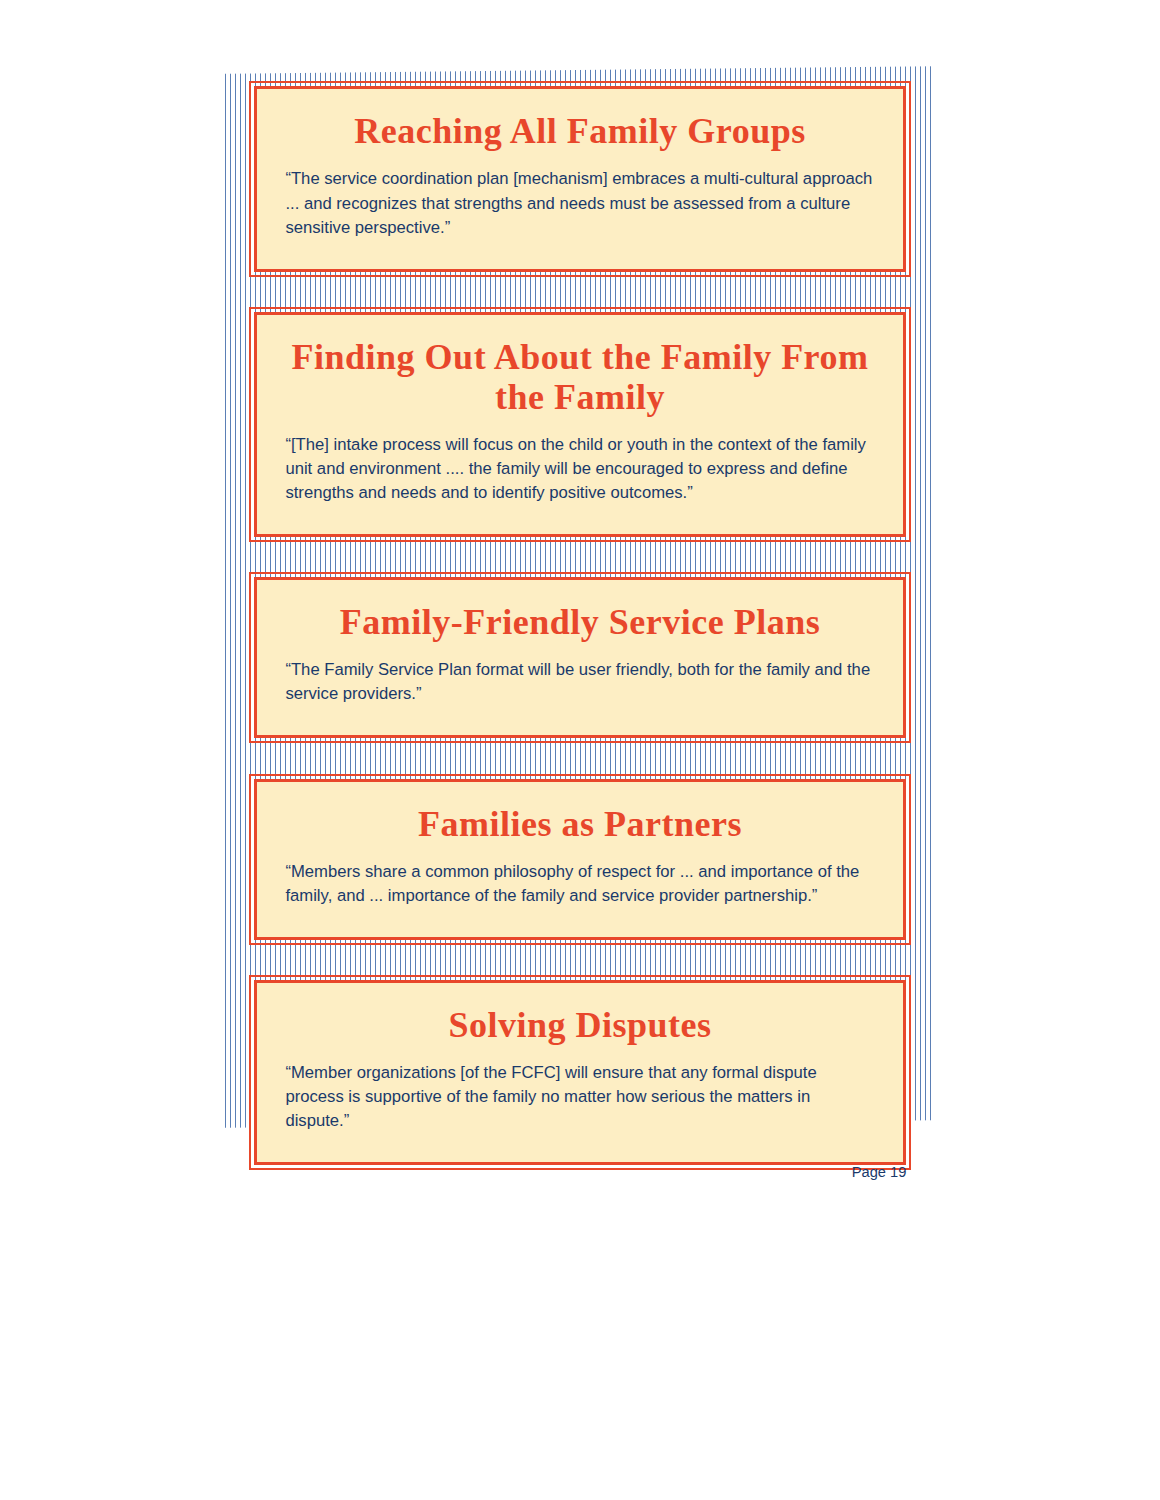Reaching All Family Groups
“The service coordination plan [mechanism] embraces a multi-cultural approach ... and recognizes that strengths and needs must be assessed from a culture sensitive perspective.”
Finding Out About the Family From the Family
“[The] intake process will focus on the child or youth in the context of the family unit and environment .... the family will be encouraged to express and define strengths and needs and to identify positive outcomes.”
Family-Friendly Service Plans
“The Family Service Plan format will be user friendly, both for the family and the service providers.”
Families as Partners
“Members share a common philosophy of respect for ... and importance of the family, and ... importance of the family and service provider partnership.”
Solving Disputes
“Member organizations [of the FCFC] will ensure that any formal dispute process is supportive of the family no matter how serious the matters in dispute.”
Page 19